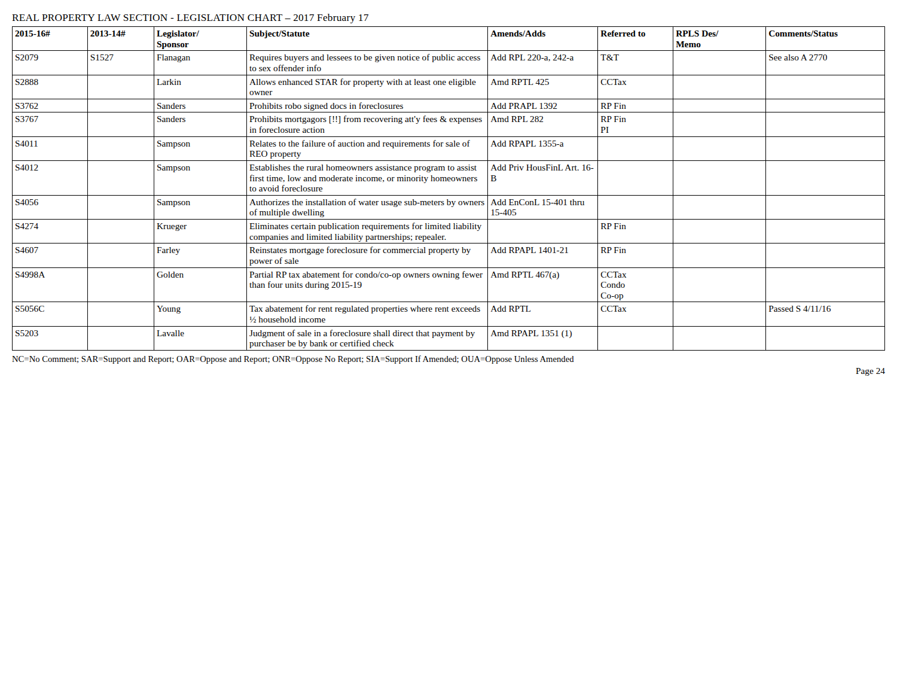REAL PROPERTY LAW SECTION - LEGISLATION CHART – 2017 February 17
| 2015-16# | 2013-14# | Legislator/ Sponsor | Subject/Statute | Amends/Adds | Referred to | RPLS Des/ Memo | Comments/Status |
| --- | --- | --- | --- | --- | --- | --- | --- |
| S2079 | S1527 | Flanagan | Requires buyers and lessees to be given notice of public access to sex offender info | Add RPL 220-a, 242-a | T&T | | See also A 2770 |
| S2888 | | Larkin | Allows enhanced STAR for property with at least one eligible owner | Amd RPTL 425 | CCTax | | |
| S3762 | | Sanders | Prohibits robo signed docs in foreclosures | Add PRAPL 1392 | RP Fin | | |
| S3767 | | Sanders | Prohibits mortgagors [!!] from recovering att'y fees & expenses in foreclosure action | Amd RPL 282 | RP Fin PI | | |
| S4011 | | Sampson | Relates to the failure of auction and requirements for sale of REO property | Add RPAPL 1355-a | | | |
| S4012 | | Sampson | Establishes the rural homeowners assistance program to assist first time, low and moderate income, or minority homeowners to avoid foreclosure | Add Priv HousFinL Art. 16-B | | | |
| S4056 | | Sampson | Authorizes the installation of water usage sub-meters by owners of multiple dwelling | Add EnConL 15-401 thru 15-405 | | | |
| S4274 | | Krueger | Eliminates certain publication requirements for limited liability companies and limited liability partnerships; repealer. | | RP Fin | | |
| S4607 | | Farley | Reinstates mortgage foreclosure for commercial property by power of sale | Add RPAPL 1401-21 | RP Fin | | |
| S4998A | | Golden | Partial RP tax abatement for condo/co-op owners owning fewer than four units during 2015-19 | Amd RPTL 467(a) | CCTax Condo Co-op | | |
| S5056C | | Young | Tax abatement for rent regulated properties where rent exceeds ½ household income | Add RPTL | CCTax | | Passed S 4/11/16 |
| S5203 | | Lavalle | Judgment of sale in a foreclosure shall direct that payment by purchaser be by bank or certified check | Amd RPAPL 1351 (1) | | | |
NC=No Comment; SAR=Support and Report; OAR=Oppose and Report; ONR=Oppose No Report; SIA=Support If Amended; OUA=Oppose Unless Amended
Page 24